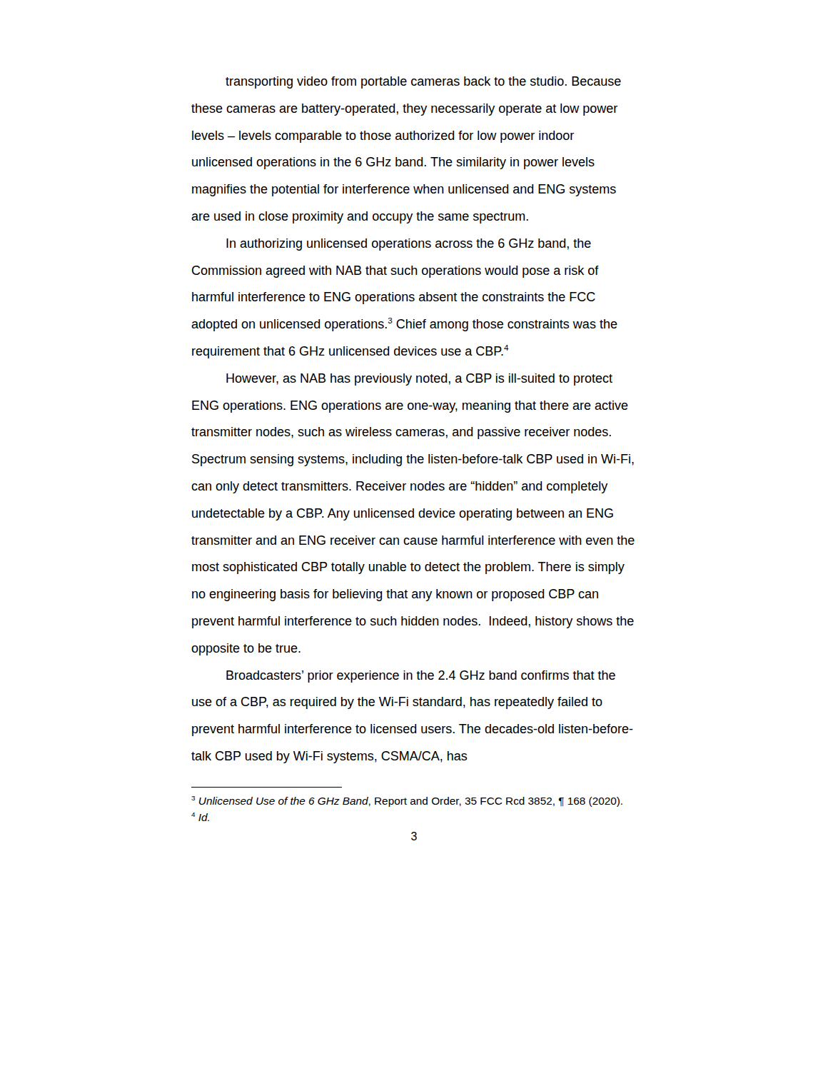transporting video from portable cameras back to the studio. Because these cameras are battery-operated, they necessarily operate at low power levels – levels comparable to those authorized for low power indoor unlicensed operations in the 6 GHz band. The similarity in power levels magnifies the potential for interference when unlicensed and ENG systems are used in close proximity and occupy the same spectrum.
In authorizing unlicensed operations across the 6 GHz band, the Commission agreed with NAB that such operations would pose a risk of harmful interference to ENG operations absent the constraints the FCC adopted on unlicensed operations.3 Chief among those constraints was the requirement that 6 GHz unlicensed devices use a CBP.4
However, as NAB has previously noted, a CBP is ill-suited to protect ENG operations. ENG operations are one-way, meaning that there are active transmitter nodes, such as wireless cameras, and passive receiver nodes. Spectrum sensing systems, including the listen-before-talk CBP used in Wi-Fi, can only detect transmitters. Receiver nodes are “hidden” and completely undetectable by a CBP. Any unlicensed device operating between an ENG transmitter and an ENG receiver can cause harmful interference with even the most sophisticated CBP totally unable to detect the problem. There is simply no engineering basis for believing that any known or proposed CBP can prevent harmful interference to such hidden nodes. Indeed, history shows the opposite to be true.
Broadcasters’ prior experience in the 2.4 GHz band confirms that the use of a CBP, as required by the Wi-Fi standard, has repeatedly failed to prevent harmful interference to licensed users. The decades-old listen-before-talk CBP used by Wi-Fi systems, CSMA/CA, has
3 Unlicensed Use of the 6 GHz Band, Report and Order, 35 FCC Rcd 3852, ¶ 168 (2020).
4 Id.
3